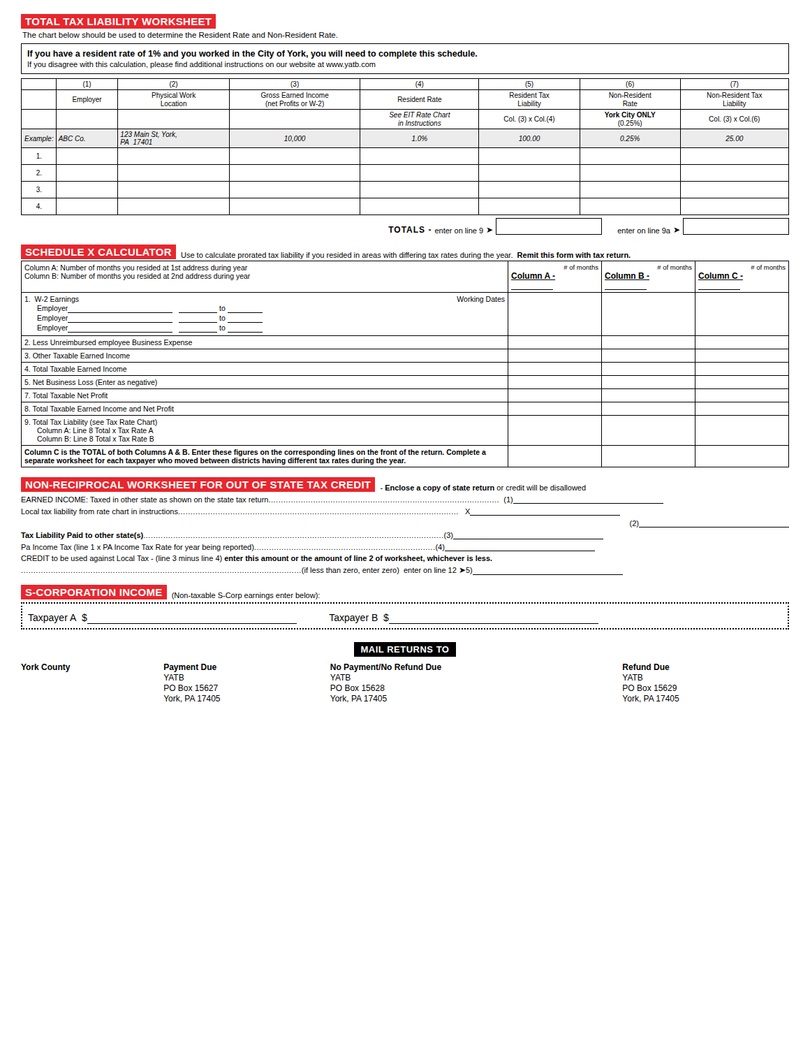TOTAL TAX LIABILITY WORKSHEET
The chart below should be used to determine the Resident Rate and Non-Resident Rate.
If you have a resident rate of 1% and you worked in the City of York, you will need to complete this schedule.
If you disagree with this calculation, please find additional instructions on our website at www.yatb.com
| | (1) | (2) | (3) | (4) | (5) | (6) | (7) |
| | Employer | Physical Work Location | Gross Earned Income (net Profits or W-2) | Resident Rate | Resident Tax Liability | Non-Resident Rate | Non-Resident Tax Liability |
| | | | | See EIT Rate Chart in Instructions | Col. (3) x Col.(4) | York City ONLY (0.25%) | Col. (3) x Col.(6) |
| Example: | ABC Co. | 123 Main St, York, PA 17401 | 10,000 | 1.0% | 100.00 | 0.25% | 25.00 |
| 1. | | | | | | | |
| 2. | | | | | | | |
| 3. | | | | | | | |
| 4. | | | | | | | |
TOTALS - enter on line 9➤ enter on line 9a➤
SCHEDULE X CALCULATOR Use to calculate prorated tax liability if you resided in areas with differing tax rates during the year. Remit this form with tax return.
| Column A: Number of months you resided at 1st address during year Column B: Number of months you resided at 2nd address during year | # of months Column A - | # of months Column B - | # of months Column C - |
| 1. W-2 Earnings Working Dates Employer to Employer to Employer to | | | |
| 2. Less Unreimbursed employee Business Expense | | | |
| 3. Other Taxable Earned Income | | | |
| 4. Total Taxable Earned Income | | | |
| 5. Net Business Loss (Enter as negative) | | | |
| 7. Total Taxable Net Profit | | | |
| 8. Total Taxable Earned Income and Net Profit | | | |
| 9. Total Tax Liability (see Tax Rate Chart) Column A: Line 8 Total x Tax Rate A Column B: Line 8 Total x Tax Rate B | | | |
| Column C is the TOTAL of both Columns A & B. Enter these figures on the corresponding lines on the front of the return. Complete a separate worksheet for each taxpayer who moved between districts having different tax rates during the year. | | | |
NON-RECIPROCAL WORKSHEET FOR OUT OF STATE TAX CREDIT - Enclose a copy of state return or credit will be disallowed
EARNED INCOME: Taxed in other state as shown on the state tax return............................................................................................. (1)
Local tax liability from rate chart in instructions................................................................................................................. X
(2)
Tax Liability Paid to other state(s).........................................................................................................................(3)
Pa Income Tax (line 1 x PA Income Tax Rate for year being reported).........................................................................(4)
CREDIT to be used against Local Tax - (line 3 minus line 4) enter this amount or the amount of line 2 of worksheet, whichever is less.
.................................................................................................................(if less than zero, enter zero) enter on line 12 ➤5)
S-CORPORATION INCOME (Non-taxable S-Corp earnings enter below):
Taxpayer A $ Taxpayer B $
MAIL RETURNS TO
| York County | Payment Due YATB PO Box 15627 York, PA 17405 | No Payment/No Refund Due YATB PO Box 15628 York, PA 17405 | Refund Due YATB PO Box 15629 York, PA 17405 |